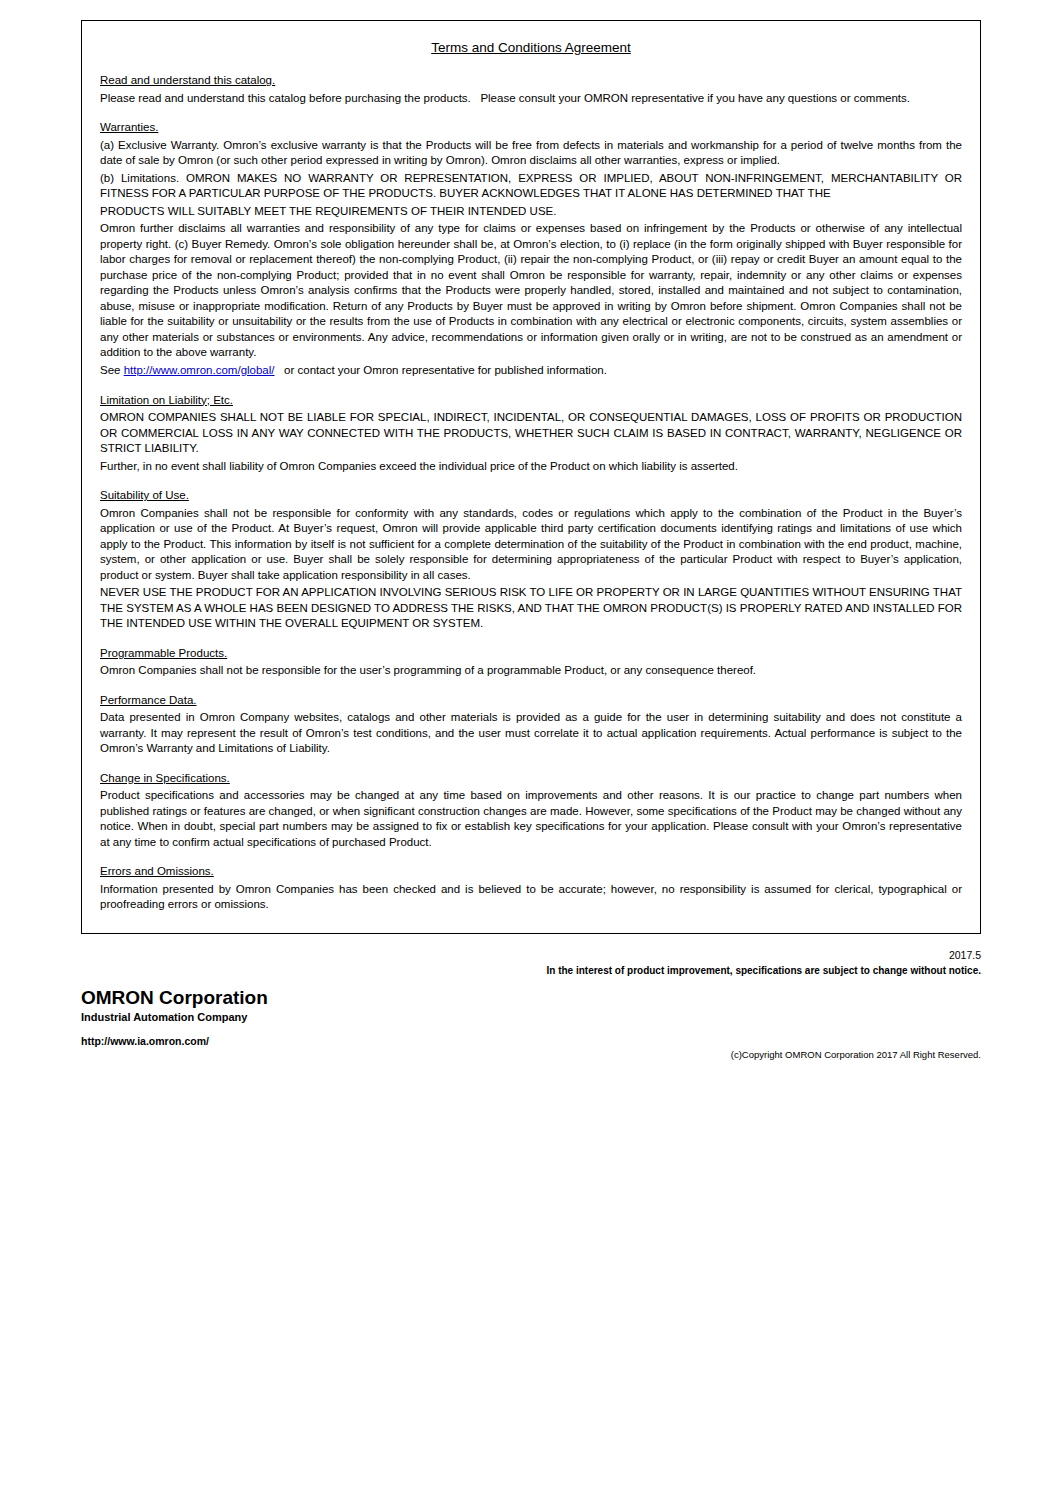Terms and Conditions Agreement
Read and understand this catalog.
Please read and understand this catalog before purchasing the products. Please consult your OMRON representative if you have any questions or comments.
Warranties.
(a) Exclusive Warranty. Omron’s exclusive warranty is that the Products will be free from defects in materials and workmanship for a period of twelve months from the date of sale by Omron (or such other period expressed in writing by Omron). Omron disclaims all other warranties, express or implied.
(b) Limitations. OMRON MAKES NO WARRANTY OR REPRESENTATION, EXPRESS OR IMPLIED, ABOUT NON-INFRINGEMENT, MERCHANTABILITY OR FITNESS FOR A PARTICULAR PURPOSE OF THE PRODUCTS. BUYER ACKNOWLEDGES THAT IT ALONE HAS DETERMINED THAT THE
PRODUCTS WILL SUITABLY MEET THE REQUIREMENTS OF THEIR INTENDED USE.
Omron further disclaims all warranties and responsibility of any type for claims or expenses based on infringement by the Products or otherwise of any intellectual property right. (c) Buyer Remedy. Omron’s sole obligation hereunder shall be, at Omron’s election, to (i) replace (in the form originally shipped with Buyer responsible for labor charges for removal or replacement thereof) the non-complying Product, (ii) repair the non-complying Product, or (iii) repay or credit Buyer an amount equal to the purchase price of the non-complying Product; provided that in no event shall Omron be responsible for warranty, repair, indemnity or any other claims or expenses regarding the Products unless Omron’s analysis confirms that the Products were properly handled, stored, installed and maintained and not subject to contamination, abuse, misuse or inappropriate modification. Return of any Products by Buyer must be approved in writing by Omron before shipment. Omron Companies shall not be liable for the suitability or unsuitability or the results from the use of Products in combination with any electrical or electronic components, circuits, system assemblies or any other materials or substances or environments. Any advice, recommendations or information given orally or in writing, are not to be construed as an amendment or addition to the above warranty.
See http://www.omron.com/global/ or contact your Omron representative for published information.
Limitation on Liability; Etc.
OMRON COMPANIES SHALL NOT BE LIABLE FOR SPECIAL, INDIRECT, INCIDENTAL, OR CONSEQUENTIAL DAMAGES, LOSS OF PROFITS OR PRODUCTION OR COMMERCIAL LOSS IN ANY WAY CONNECTED WITH THE PRODUCTS, WHETHER SUCH CLAIM IS BASED IN CONTRACT, WARRANTY, NEGLIGENCE OR STRICT LIABILITY.
Further, in no event shall liability of Omron Companies exceed the individual price of the Product on which liability is asserted.
Suitability of Use.
Omron Companies shall not be responsible for conformity with any standards, codes or regulations which apply to the combination of the Product in the Buyer’s application or use of the Product. At Buyer’s request, Omron will provide applicable third party certification documents identifying ratings and limitations of use which apply to the Product. This information by itself is not sufficient for a complete determination of the suitability of the Product in combination with the end product, machine, system, or other application or use. Buyer shall be solely responsible for determining appropriateness of the particular Product with respect to Buyer’s application, product or system. Buyer shall take application responsibility in all cases.
NEVER USE THE PRODUCT FOR AN APPLICATION INVOLVING SERIOUS RISK TO LIFE OR PROPERTY OR IN LARGE QUANTITIES WITHOUT ENSURING THAT THE SYSTEM AS A WHOLE HAS BEEN DESIGNED TO ADDRESS THE RISKS, AND THAT THE OMRON PRODUCT(S) IS PROPERLY RATED AND INSTALLED FOR THE INTENDED USE WITHIN THE OVERALL EQUIPMENT OR SYSTEM.
Programmable Products.
Omron Companies shall not be responsible for the user’s programming of a programmable Product, or any consequence thereof.
Performance Data.
Data presented in Omron Company websites, catalogs and other materials is provided as a guide for the user in determining suitability and does not constitute a warranty. It may represent the result of Omron’s test conditions, and the user must correlate it to actual application requirements. Actual performance is subject to the Omron’s Warranty and Limitations of Liability.
Change in Specifications.
Product specifications and accessories may be changed at any time based on improvements and other reasons. It is our practice to change part numbers when published ratings or features are changed, or when significant construction changes are made. However, some specifications of the Product may be changed without any notice. When in doubt, special part numbers may be assigned to fix or establish key specifications for your application. Please consult with your Omron’s representative at any time to confirm actual specifications of purchased Product.
Errors and Omissions.
Information presented by Omron Companies has been checked and is believed to be accurate; however, no responsibility is assumed for clerical, typographical or proofreading errors or omissions.
2017.5
In the interest of product improvement, specifications are subject to change without notice.
OMRON Corporation
Industrial Automation Company
http://www.ia.omron.com/
(c)Copyright OMRON Corporation 2017 All Right Reserved.